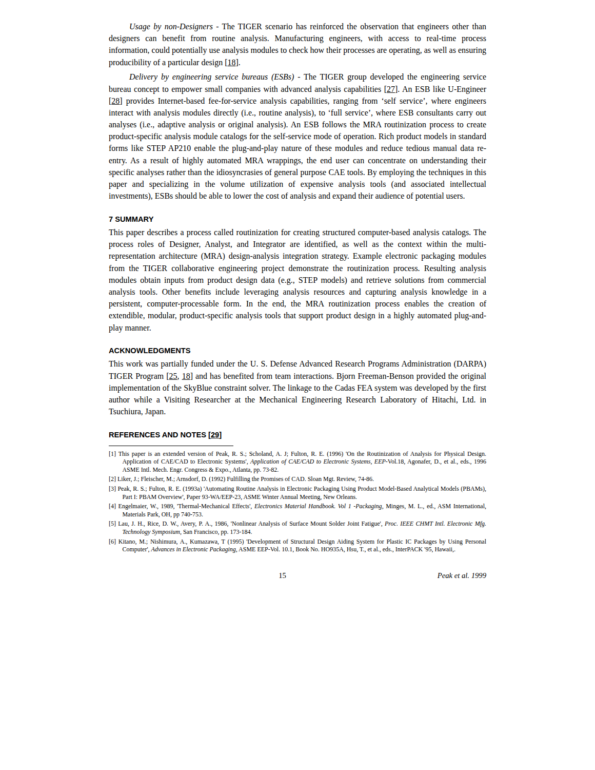Usage by non-Designers - The TIGER scenario has reinforced the observation that engineers other than designers can benefit from routine analysis. Manufacturing engineers, with access to real-time process information, could potentially use analysis modules to check how their processes are operating, as well as ensuring producibility of a particular design [18].
Delivery by engineering service bureaus (ESBs) - The TIGER group developed the engineering service bureau concept to empower small companies with advanced analysis capabilities [27]. An ESB like U-Engineer [28] provides Internet-based fee-for-service analysis capabilities, ranging from ‘self service’, where engineers interact with analysis modules directly (i.e., routine analysis), to ‘full service’, where ESB consultants carry out analyses (i.e., adaptive analysis or original analysis). An ESB follows the MRA routinization process to create product-specific analysis module catalogs for the self-service mode of operation. Rich product models in standard forms like STEP AP210 enable the plug-and-play nature of these modules and reduce tedious manual data re-entry. As a result of highly automated MRA wrappings, the end user can concentrate on understanding their specific analyses rather than the idiosyncrasies of general purpose CAE tools. By employing the techniques in this paper and specializing in the volume utilization of expensive analysis tools (and associated intellectual investments), ESBs should be able to lower the cost of analysis and expand their audience of potential users.
7 SUMMARY
This paper describes a process called routinization for creating structured computer-based analysis catalogs. The process roles of Designer, Analyst, and Integrator are identified, as well as the context within the multi-representation architecture (MRA) design-analysis integration strategy. Example electronic packaging modules from the TIGER collaborative engineering project demonstrate the routinization process. Resulting analysis modules obtain inputs from product design data (e.g., STEP models) and retrieve solutions from commercial analysis tools. Other benefits include leveraging analysis resources and capturing analysis knowledge in a persistent, computer-processable form. In the end, the MRA routinization process enables the creation of extendible, modular, product-specific analysis tools that support product design in a highly automated plug-and-play manner.
ACKNOWLEDGMENTS
This work was partially funded under the U. S. Defense Advanced Research Programs Administration (DARPA) TIGER Program [25, 18] and has benefited from team interactions. Bjorn Freeman-Benson provided the original implementation of the SkyBlue constraint solver. The linkage to the Cadas FEA system was developed by the first author while a Visiting Researcher at the Mechanical Engineering Research Laboratory of Hitachi, Ltd. in Tsuchiura, Japan.
REFERENCES AND NOTES [29]
[1] This paper is an extended version of Peak, R. S.; Scholand, A. J; Fulton, R. E. (1996) 'On the Routinization of Analysis for Physical Design. Application of CAE/CAD to Electronic Systems', Application of CAE/CAD to Electronic Systems, EEP-Vol.18, Agonafer, D., et al., eds., 1996 ASME Intl. Mech. Engr. Congress & Expo., Atlanta, pp. 73-82.
[2] Liker, J.; Fleischer, M.; Arnsdorf, D. (1992) Fulfilling the Promises of CAD. Sloan Mgt. Review, 74-86.
[3] Peak, R. S.; Fulton, R. E. (1993a) 'Automating Routine Analysis in Electronic Packaging Using Product Model-Based Analytical Models (PBAMs), Part I: PBAM Overview', Paper 93-WA/EEP-23, ASME Winter Annual Meeting, New Orleans.
[4] Engelmaier, W., 1989, 'Thermal-Mechanical Effects', Electronics Material Handbook. Vol 1 -Packaging, Minges, M. L., ed., ASM International, Materials Park, OH, pp 740-753.
[5] Lau, J. H., Rice, D. W., Avery, P. A., 1986, 'Nonlinear Analysis of Surface Mount Solder Joint Fatigue', Proc. IEEE CHMT Intl. Electronic Mfg. Technology Symposium, San Francisco, pp. 173-184.
[6] Kitano, M.; Nishimura, A., Kumazawa, T (1995) 'Development of Structural Design Aiding System for Plastic IC Packages by Using Personal Computer', Advances in Electronic Packaging, ASME EEP-Vol. 10.1, Book No. HO935A, Hsu, T., et al., eds., InterPACK '95, Hawaii,.
15 Peak et al. 1999